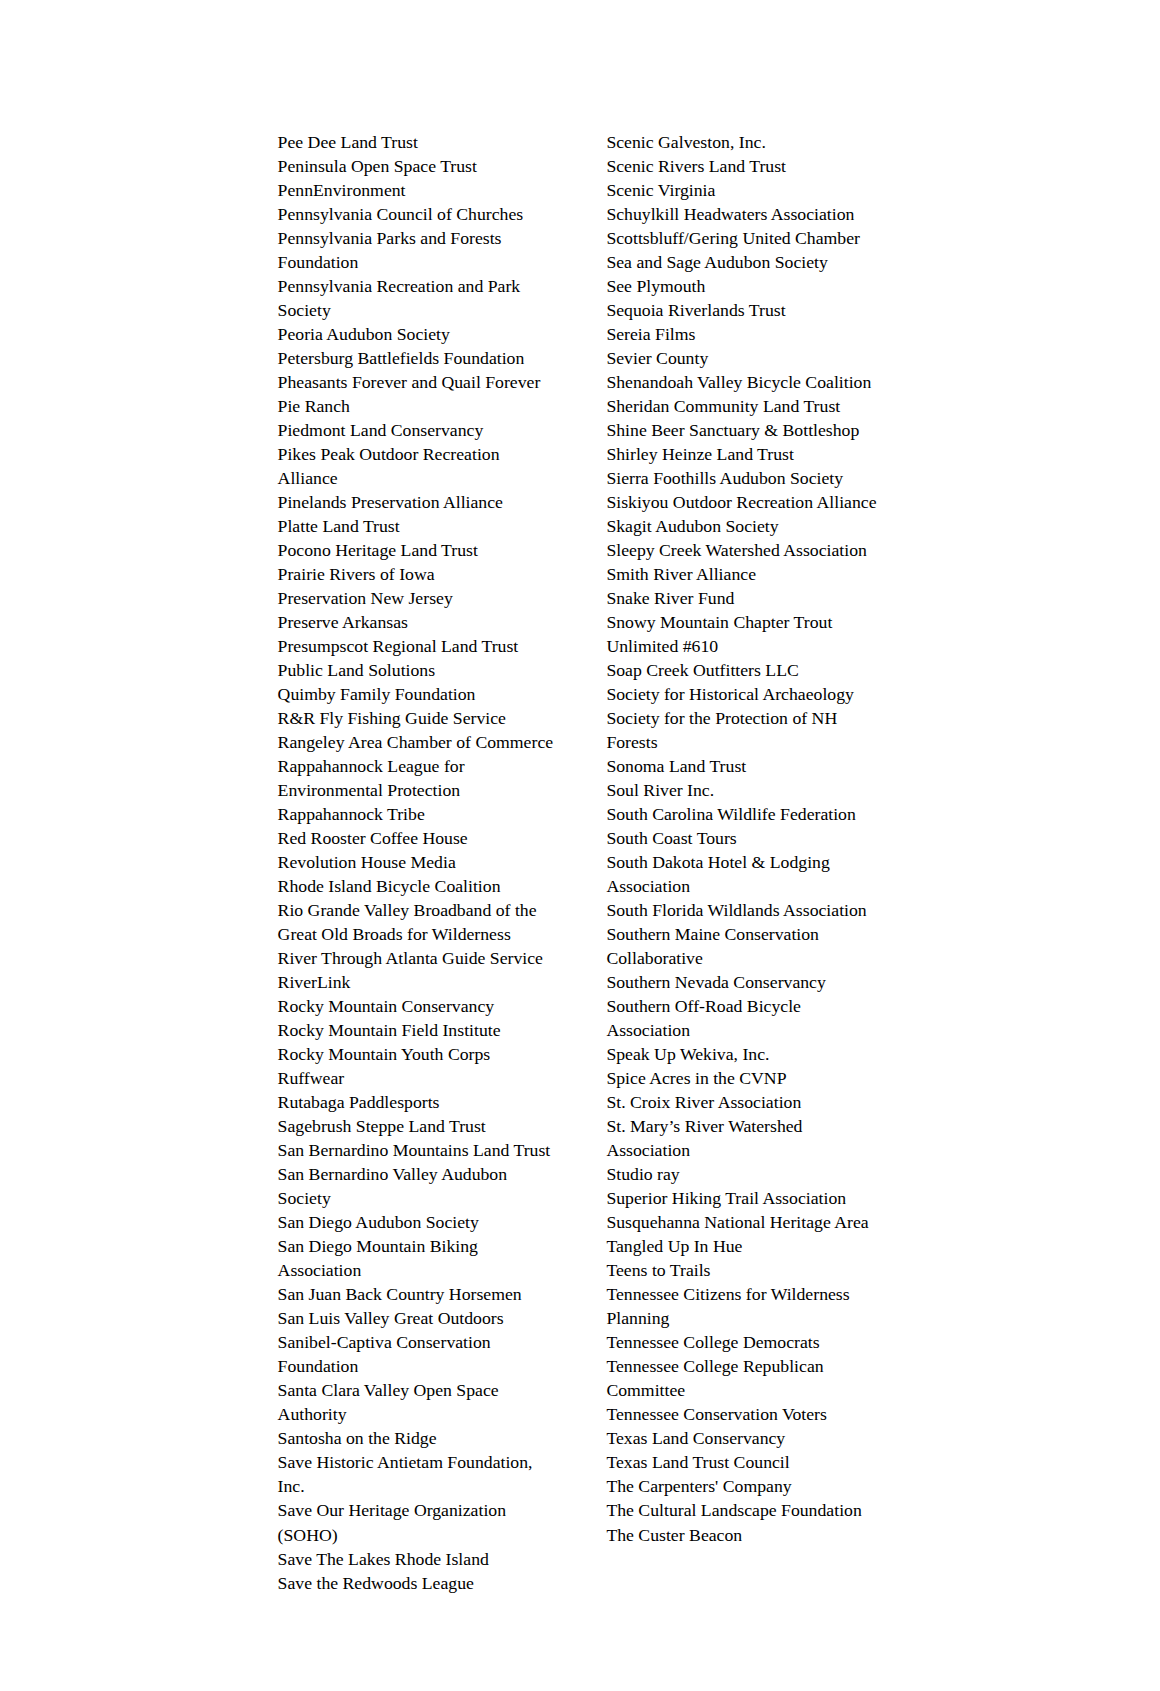Pee Dee Land Trust
Peninsula Open Space Trust
PennEnvironment
Pennsylvania Council of Churches
Pennsylvania Parks and Forests Foundation
Pennsylvania Recreation and Park Society
Peoria Audubon Society
Petersburg Battlefields Foundation
Pheasants Forever and Quail Forever
Pie Ranch
Piedmont Land Conservancy
Pikes Peak Outdoor Recreation Alliance
Pinelands Preservation Alliance
Platte Land Trust
Pocono Heritage Land Trust
Prairie Rivers of Iowa
Preservation New Jersey
Preserve Arkansas
Presumpscot Regional Land Trust
Public Land Solutions
Quimby Family Foundation
R&R Fly Fishing Guide Service
Rangeley Area Chamber of Commerce
Rappahannock League for Environmental Protection
Rappahannock Tribe
Red Rooster Coffee House
Revolution House Media
Rhode Island Bicycle Coalition
Rio Grande Valley Broadband of the Great Old Broads for Wilderness
River Through Atlanta Guide Service
RiverLink
Rocky Mountain Conservancy
Rocky Mountain Field Institute
Rocky Mountain Youth Corps
Ruffwear
Rutabaga Paddlesports
Sagebrush Steppe Land Trust
San Bernardino Mountains Land Trust
San Bernardino Valley Audubon Society
San Diego Audubon Society
San Diego Mountain Biking Association
San Juan Back Country Horsemen
San Luis Valley Great Outdoors
Sanibel-Captiva Conservation Foundation
Santa Clara Valley Open Space Authority
Santosha on the Ridge
Save Historic Antietam Foundation, Inc.
Save Our Heritage Organization (SOHO)
Save The Lakes Rhode Island
Save the Redwoods League
Scenic Galveston, Inc.
Scenic Rivers Land Trust
Scenic Virginia
Schuylkill Headwaters Association
Scottsbluff/Gering United Chamber
Sea and Sage Audubon Society
See Plymouth
Sequoia Riverlands Trust
Sereia Films
Sevier County
Shenandoah Valley Bicycle Coalition
Sheridan Community Land Trust
Shine Beer Sanctuary & Bottleshop
Shirley Heinze Land Trust
Sierra Foothills Audubon Society
Siskiyou Outdoor Recreation Alliance
Skagit Audubon Society
Sleepy Creek Watershed Association
Smith River Alliance
Snake River Fund
Snowy Mountain Chapter Trout Unlimited #610
Soap Creek Outfitters LLC
Society for Historical Archaeology
Society for the Protection of NH Forests
Sonoma Land Trust
Soul River Inc.
South Carolina Wildlife Federation
South Coast Tours
South Dakota Hotel & Lodging Association
South Florida Wildlands Association
Southern Maine Conservation Collaborative
Southern Nevada Conservancy
Southern Off-Road Bicycle Association
Speak Up Wekiva, Inc.
Spice Acres in the CVNP
St. Croix River Association
St. Mary’s River Watershed Association
Studio ray
Superior Hiking Trail Association
Susquehanna National Heritage Area
Tangled Up In Hue
Teens to Trails
Tennessee Citizens for Wilderness Planning
Tennessee College Democrats
Tennessee College Republican Committee
Tennessee Conservation Voters
Texas Land Conservancy
Texas Land Trust Council
The Carpenters' Company
The Cultural Landscape Foundation
The Custer Beacon